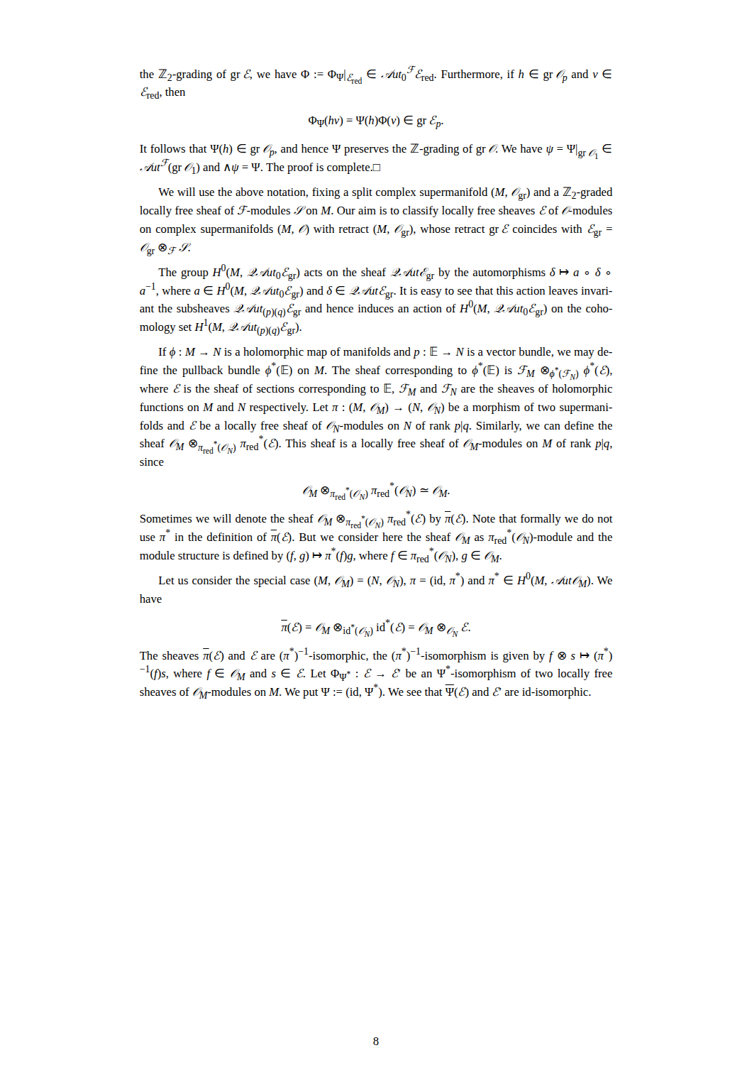the ℤ2-grading of gr ℰ, we have Φ := ΦΨ|ℰred ∈ 𝒜ut0ℱℰred. Furthermore, if h ∈ gr 𝒪p and v ∈ ℰred, then
ΦΨ(hv) = Ψ(h)Φ(v) ∈ gr ℰp.
It follows that Ψ(h) ∈ gr 𝒪p, and hence Ψ preserves the ℤ-grading of gr 𝒪. We have ψ = Ψ|gr 𝒪1 ∈ 𝒜utℱ(gr 𝒪1) and ∧ψ = Ψ. The proof is complete.□
We will use the above notation, fixing a split complex supermanifold (M, 𝒪gr) and a ℤ2-graded locally free sheaf of ℱ-modules 𝒮 on M. Our aim is to classify locally free sheaves ℰ of 𝒪-modules on complex supermanifolds (M, 𝒪) with retract (M, 𝒪gr), whose retract gr ℰ coincides with ℰgr = 𝒪gr ⊗ℱ 𝒮.
The group H0(M, 𝒬𝒜ut0ℰgr) acts on the sheaf 𝒬𝒜ut ℰgr by the automorphisms δ ↦ a ∘ δ ∘ a−1, where a ∈ H0(M, 𝒬𝒜ut0ℰgr) and δ ∈ 𝒬𝒜ut ℰgr. It is easy to see that this action leaves invariant the subsheaves 𝒬𝒜ut(p)(q)ℰgr and hence induces an action of H0(M, 𝒬𝒜ut0ℰgr) on the cohomology set H1(M, 𝒬𝒜ut(p)(q)ℰgr).
If ϕ : M → N is a holomorphic map of manifolds and p : 𝔼 → N is a vector bundle, we may define the pullback bundle ϕ*(𝔼) on M. The sheaf corresponding to ϕ*(𝔼) is ℱM ⊗ϕ*(ℱN) ϕ*(ℰ), where ℰ is the sheaf of sections corresponding to 𝔼, ℱM and ℱN are the sheaves of holomorphic functions on M and N respectively. Let π : (M, 𝒪M) → (N, 𝒪N) be a morphism of two supermanifolds and ℰ be a locally free sheaf of 𝒪N-modules on N of rank p|q. Similarly, we can define the sheaf 𝒪M ⊗πred*(𝒪N) πred*(ℰ). This sheaf is a locally free sheaf of 𝒪M-modules on M of rank p|q, since
𝒪M ⊗πred*(𝒪N) πred*(𝒪N) ≃ 𝒪M.
Sometimes we will denote the sheaf 𝒪M ⊗πred*(𝒪N) πred*(ℰ) by π(ℰ). Note that formally we do not use π* in the definition of π(ℰ). But we consider here the sheaf 𝒪M as πred*(𝒪N)-module and the module structure is defined by (f, g) ↦ π*(f)g, where f ∈ πred*(𝒪N), g ∈ 𝒪M.
Let us consider the special case (M, 𝒪M) = (N, 𝒪N), π = (id, π*) and π* ∈ H0(M, 𝒜ut 𝒪M). We have
π(ℰ) = 𝒪M ⊗id*(𝒪N) id*(ℰ) = 𝒪M ⊗𝒪N ℰ.
The sheaves π(ℰ) and ℰ are (π*)−1-isomorphic, the (π*)−1-isomorphism is given by f ⊗ s ↦ (π*)−1(f)s, where f ∈ 𝒪M and s ∈ ℰ. Let ΦΨ* : ℰ → ℰ′ be an Ψ*-isomorphism of two locally free sheaves of 𝒪M-modules on M. We put Ψ := (id, Ψ*). We see that Ψ(ℰ) and ℰ′ are id-isomorphic.
8